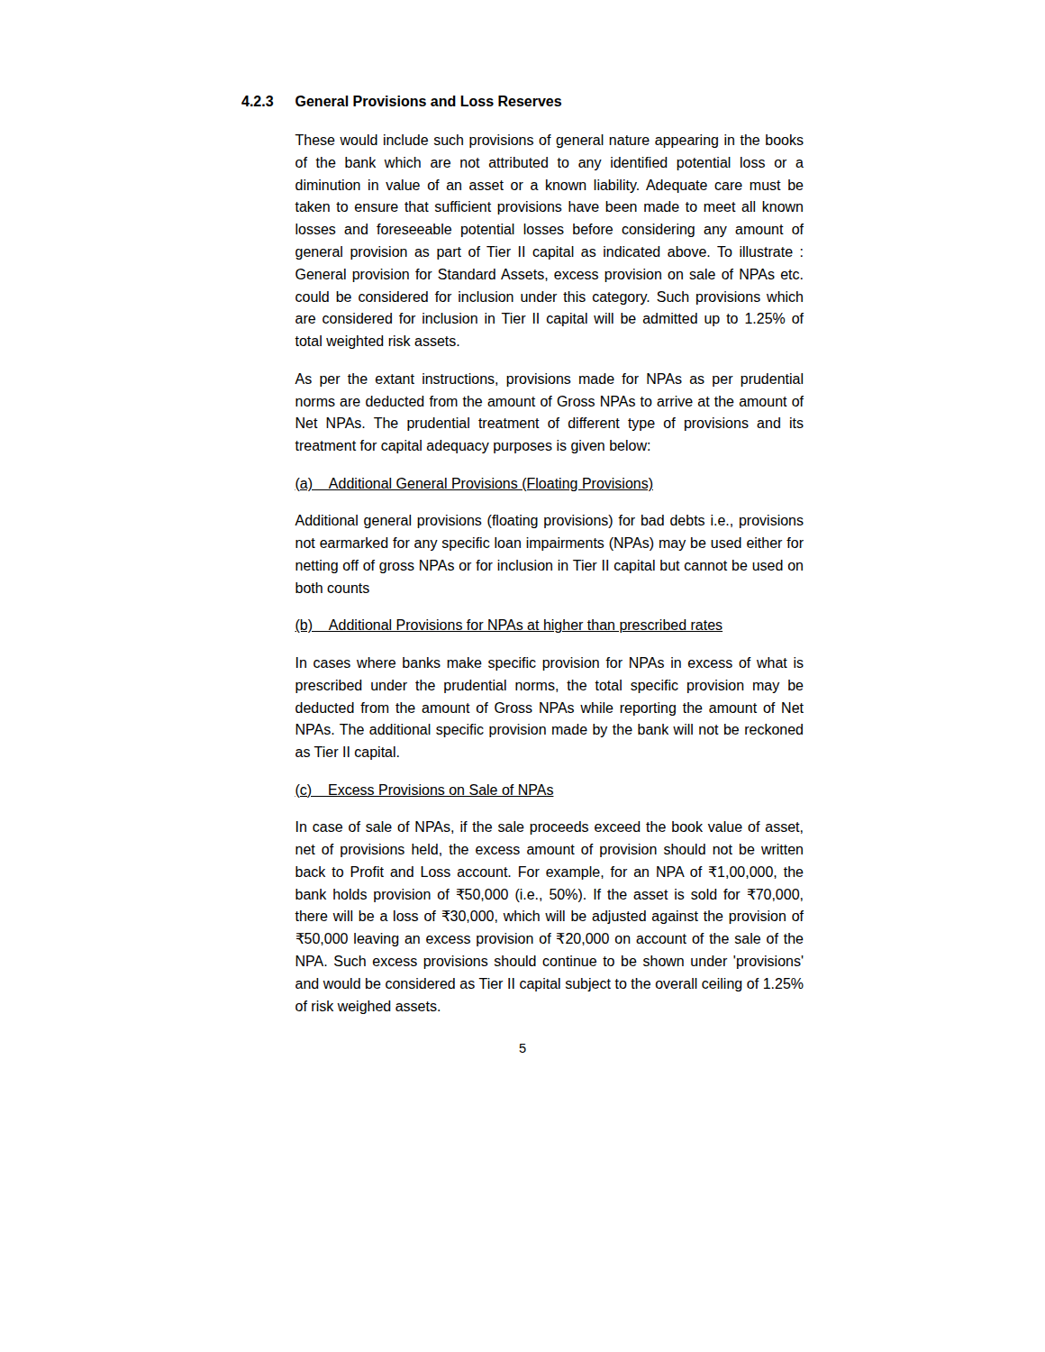4.2.3 General Provisions and Loss Reserves
These would include such provisions of general nature appearing in the books of the bank which are not attributed to any identified potential loss or a diminution in value of an asset or a known liability. Adequate care must be taken to ensure that sufficient provisions have been made to meet all known losses and foreseeable potential losses before considering any amount of general provision as part of Tier II capital as indicated above. To illustrate : General provision for Standard Assets, excess provision on sale of NPAs etc. could be considered for inclusion under this category. Such provisions which are considered for inclusion in Tier II capital will be admitted up to 1.25% of total weighted risk assets.
As per the extant instructions, provisions made for NPAs as per prudential norms are deducted from the amount of Gross NPAs to arrive at the amount of Net NPAs. The prudential treatment of different type of provisions and its treatment for capital adequacy purposes is given below:
(a) Additional General Provisions (Floating Provisions)
Additional general provisions (floating provisions) for bad debts i.e., provisions not earmarked for any specific loan impairments (NPAs) may be used either for netting off of gross NPAs or for inclusion in Tier II capital but cannot be used on both counts
(b) Additional Provisions for NPAs at higher than prescribed rates
In cases where banks make specific provision for NPAs in excess of what is prescribed under the prudential norms, the total specific provision may be deducted from the amount of Gross NPAs while reporting the amount of Net NPAs. The additional specific provision made by the bank will not be reckoned as Tier II capital.
(c) Excess Provisions on Sale of NPAs
In case of sale of NPAs, if the sale proceeds exceed the book value of asset, net of provisions held, the excess amount of provision should not be written back to Profit and Loss account. For example, for an NPA of ₹1,00,000, the bank holds provision of ₹50,000 (i.e., 50%). If the asset is sold for ₹70,000, there will be a loss of ₹30,000, which will be adjusted against the provision of ₹50,000 leaving an excess provision of ₹20,000 on account of the sale of the NPA. Such excess provisions should continue to be shown under 'provisions' and would be considered as Tier II capital subject to the overall ceiling of 1.25% of risk weighed assets.
5